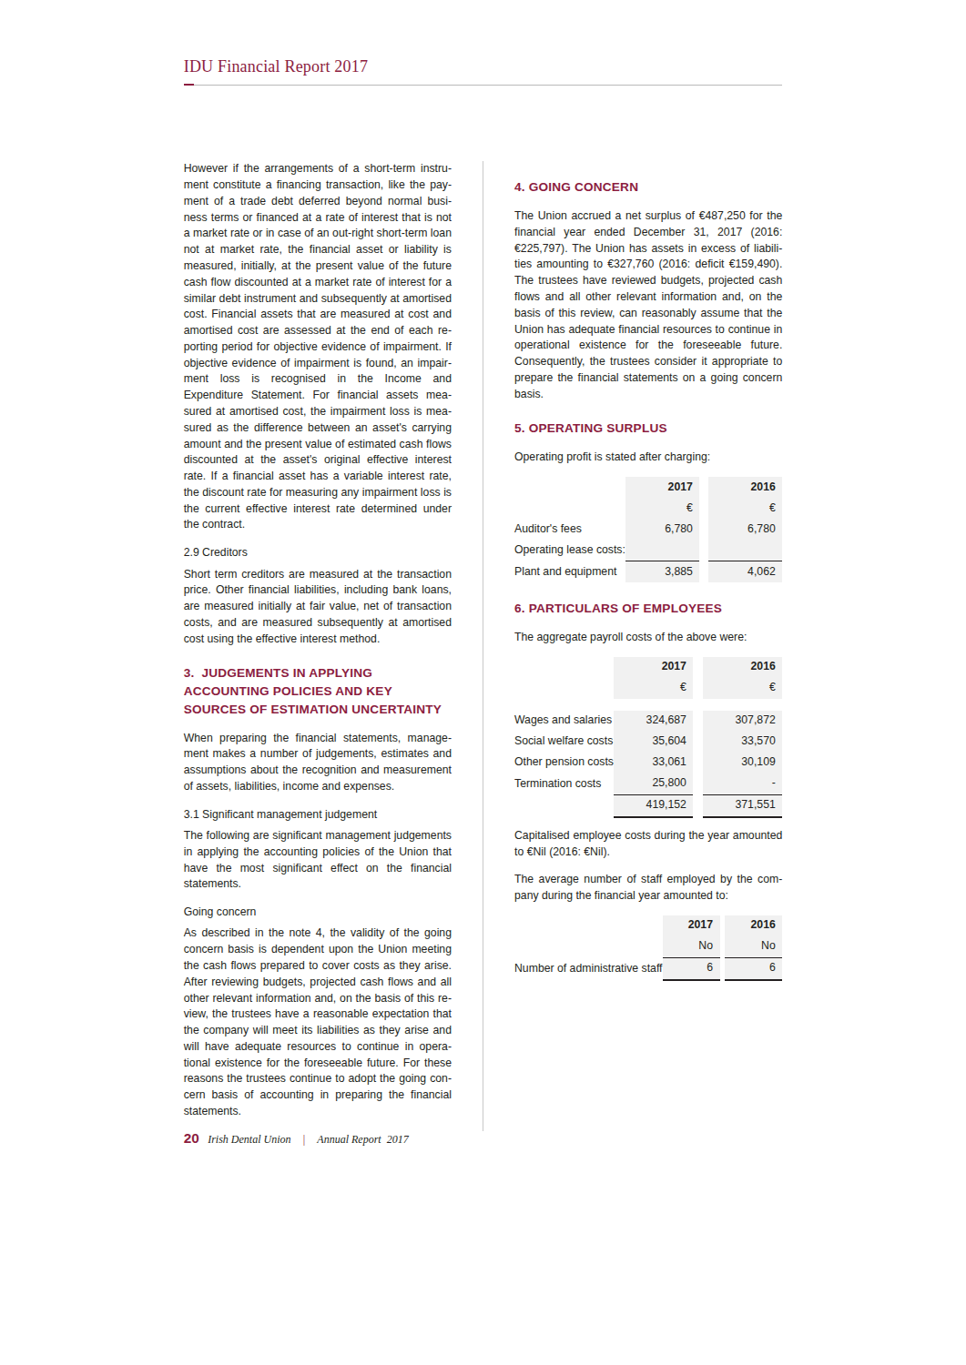IDU Financial Report 2017
However if the arrangements of a short-term instrument constitute a financing transaction, like the payment of a trade debt deferred beyond normal business terms or financed at a rate of interest that is not a market rate or in case of an out-right short-term loan not at market rate, the financial asset or liability is measured, initially, at the present value of the future cash flow discounted at a market rate of interest for a similar debt instrument and subsequently at amortised cost. Financial assets that are measured at cost and amortised cost are assessed at the end of each reporting period for objective evidence of impairment. If objective evidence of impairment is found, an impairment loss is recognised in the Income and Expenditure Statement. For financial assets measured at amortised cost, the impairment loss is measured as the difference between an asset's carrying amount and the present value of estimated cash flows discounted at the asset's original effective interest rate. If a financial asset has a variable interest rate, the discount rate for measuring any impairment loss is the current effective interest rate determined under the contract.
2.9 Creditors
Short term creditors are measured at the transaction price. Other financial liabilities, including bank loans, are measured initially at fair value, net of transaction costs, and are measured subsequently at amortised cost using the effective interest method.
3. Judgements in applying accounting policies and key sources of estimation uncertainty
When preparing the financial statements, management makes a number of judgements, estimates and assumptions about the recognition and measurement of assets, liabilities, income and expenses.
3.1 Significant management judgement
The following are significant management judgements in applying the accounting policies of the Union that have the most significant effect on the financial statements.
Going concern
As described in the note 4, the validity of the going concern basis is dependent upon the Union meeting the cash flows prepared to cover costs as they arise. After reviewing budgets, projected cash flows and all other relevant information and, on the basis of this review, the trustees have a reasonable expectation that the company will meet its liabilities as they arise and will have adequate resources to continue in operational existence for the foreseeable future. For these reasons the trustees continue to adopt the going concern basis of accounting in preparing the financial statements.
4. Going concern
The Union accrued a net surplus of €487,250 for the financial year ended December 31, 2017 (2016: €225,797). The Union has assets in excess of liabilities amounting to €327,760 (2016: deficit €159,490). The trustees have reviewed budgets, projected cash flows and all other relevant information and, on the basis of this review, can reasonably assume that the Union has adequate financial resources to continue in operational existence for the foreseeable future. Consequently, the trustees consider it appropriate to prepare the financial statements on a going concern basis.
5. Operating surplus
Operating profit is stated after charging:
| | 2017 | | 2016 |
| | € | | € |
| Auditor's fees | 6,780 | | 6,780 |
| Operating lease costs: | | | |
| Plant and equipment | 3,885 | | 4,062 |
6. Particulars of employees
The aggregate payroll costs of the above were:
| | 2017 | | 2016 |
| | € | | € |
| Wages and salaries | 324,687 | | 307,872 |
| Social welfare costs | 35,604 | | 33,570 |
| Other pension costs | 33,061 | | 30,109 |
| Termination costs | 25,800 | | - |
| | 419,152 | | 371,551 |
Capitalised employee costs during the year amounted to €Nil (2016: €Nil).
The average number of staff employed by the company during the financial year amounted to:
| | 2017 | | 2016 |
| | No | | No |
| Number of administrative staff | 6 | | 6 |
20 Irish Dental Union | Annual Report 2017